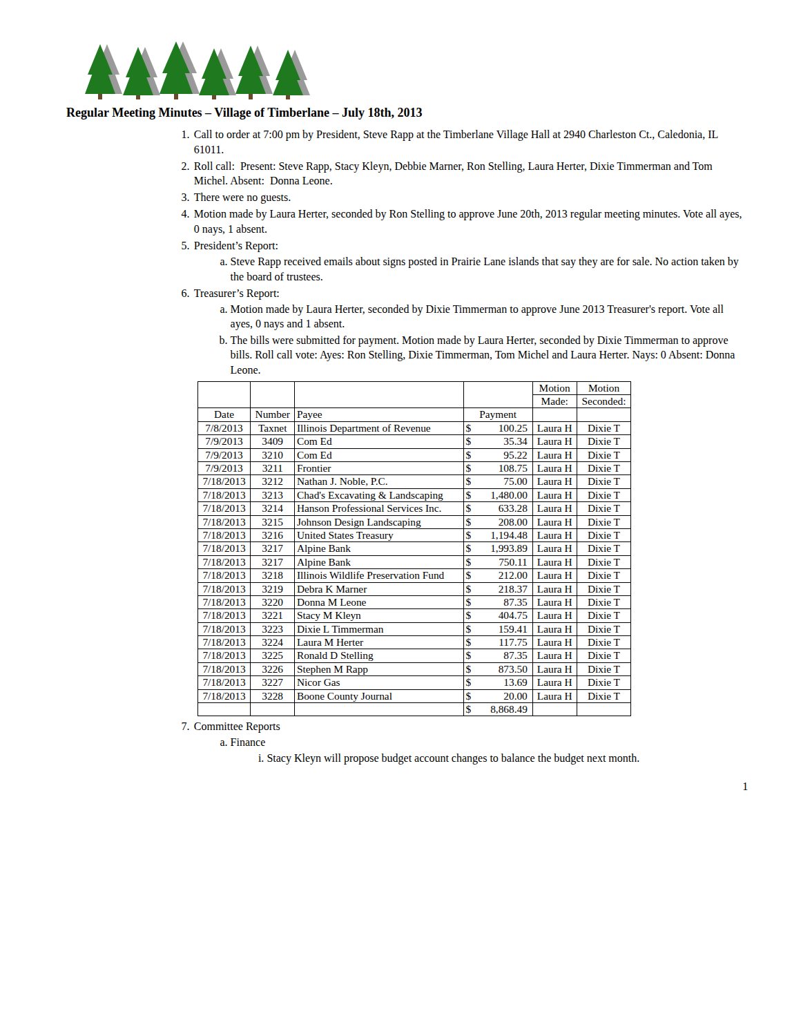Regular Meeting Minutes – Village of Timberlane – July 18th, 2013
Call to order at 7:00 pm by President, Steve Rapp at the Timberlane Village Hall at 2940 Charleston Ct., Caledonia, IL 61011.
Roll call: Present: Steve Rapp, Stacy Kleyn, Debbie Marner, Ron Stelling, Laura Herter, Dixie Timmerman and Tom Michel. Absent: Donna Leone.
There were no guests.
Motion made by Laura Herter, seconded by Ron Stelling to approve June 20th, 2013 regular meeting minutes. Vote all ayes, 0 nays, 1 absent.
President’s Report:
Steve Rapp received emails about signs posted in Prairie Lane islands that say they are for sale. No action taken by the board of trustees.
Treasurer’s Report:
Motion made by Laura Herter, seconded by Dixie Timmerman to approve June 2013 Treasurer's report. Vote all ayes, 0 nays and 1 absent.
The bills were submitted for payment. Motion made by Laura Herter, seconded by Dixie Timmerman to approve bills. Roll call vote: Ayes: Ron Stelling, Dixie Timmerman, Tom Michel and Laura Herter. Nays: 0 Absent: Donna Leone.
| | | | | Motion | Motion |
| --- | --- | --- | --- | --- | --- |
| Made: | Seconded: |
| Date | Number | Payee | Payment | | |
| 7/8/2013 | Taxnet | Illinois Department of Revenue | $ | 100.25 | Laura H | Dixie T |
| 7/9/2013 | 3409 | Com Ed | $ | 35.34 | Laura H | Dixie T |
| 7/9/2013 | 3210 | Com Ed | $ | 95.22 | Laura H | Dixie T |
| 7/9/2013 | 3211 | Frontier | $ | 108.75 | Laura H | Dixie T |
| 7/18/2013 | 3212 | Nathan J. Noble, P.C. | $ | 75.00 | Laura H | Dixie T |
| 7/18/2013 | 3213 | Chad's Excavating & Landscaping | $ | 1,480.00 | Laura H | Dixie T |
| 7/18/2013 | 3214 | Hanson Professional Services Inc. | $ | 633.28 | Laura H | Dixie T |
| 7/18/2013 | 3215 | Johnson Design Landscaping | $ | 208.00 | Laura H | Dixie T |
| 7/18/2013 | 3216 | United States Treasury | $ | 1,194.48 | Laura H | Dixie T |
| 7/18/2013 | 3217 | Alpine Bank | $ | 1,993.89 | Laura H | Dixie T |
| 7/18/2013 | 3217 | Alpine Bank | $ | 750.11 | Laura H | Dixie T |
| 7/18/2013 | 3218 | Illinois Wildlife Preservation Fund | $ | 212.00 | Laura H | Dixie T |
| 7/18/2013 | 3219 | Debra K Marner | $ | 218.37 | Laura H | Dixie T |
| 7/18/2013 | 3220 | Donna M Leone | $ | 87.35 | Laura H | Dixie T |
| 7/18/2013 | 3221 | Stacy M Kleyn | $ | 404.75 | Laura H | Dixie T |
| 7/18/2013 | 3223 | Dixie L Timmerman | $ | 159.41 | Laura H | Dixie T |
| 7/18/2013 | 3224 | Laura M Herter | $ | 117.75 | Laura H | Dixie T |
| 7/18/2013 | 3225 | Ronald D Stelling | $ | 87.35 | Laura H | Dixie T |
| 7/18/2013 | 3226 | Stephen M Rapp | $ | 873.50 | Laura H | Dixie T |
| 7/18/2013 | 3227 | Nicor Gas | $ | 13.69 | Laura H | Dixie T |
| 7/18/2013 | 3228 | Boone County Journal | $ | 20.00 | Laura H | Dixie T |
| | | | $ | 8,868.49 | | |
Committee Reports
Finance
Stacy Kleyn will propose budget account changes to balance the budget next month.
1